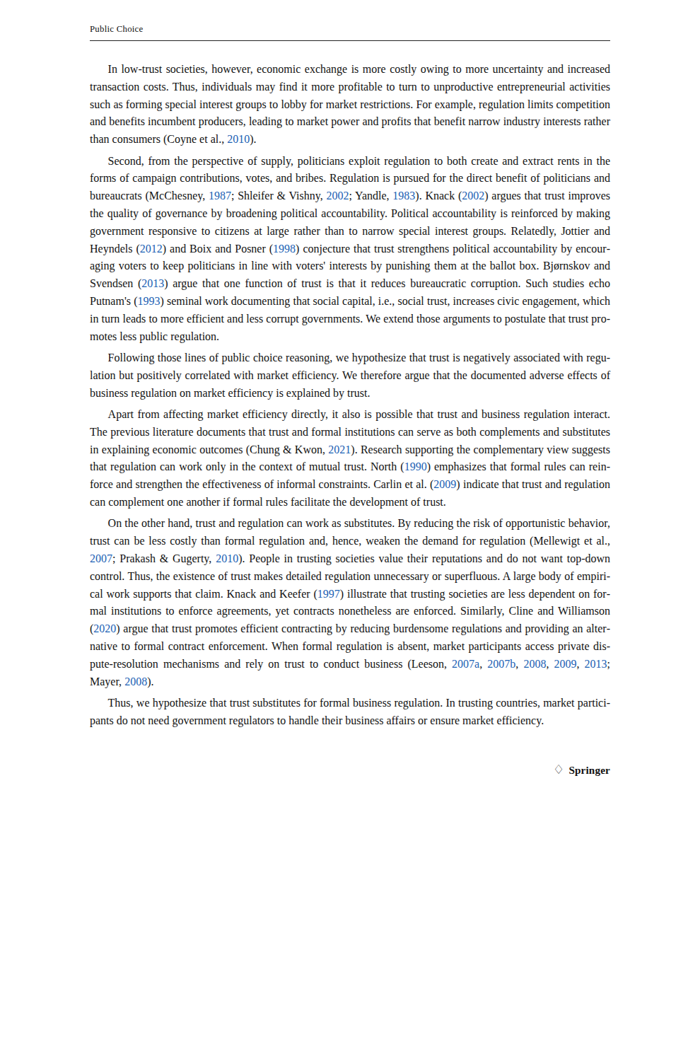Public Choice
In low-trust societies, however, economic exchange is more costly owing to more uncertainty and increased transaction costs. Thus, individuals may find it more profitable to turn to unproductive entrepreneurial activities such as forming special interest groups to lobby for market restrictions. For example, regulation limits competition and benefits incumbent producers, leading to market power and profits that benefit narrow industry interests rather than consumers (Coyne et al., 2010).
Second, from the perspective of supply, politicians exploit regulation to both create and extract rents in the forms of campaign contributions, votes, and bribes. Regulation is pursued for the direct benefit of politicians and bureaucrats (McChesney, 1987; Shleifer & Vishny, 2002; Yandle, 1983). Knack (2002) argues that trust improves the quality of governance by broadening political accountability. Political accountability is reinforced by making government responsive to citizens at large rather than to narrow special interest groups. Relatedly, Jottier and Heyndels (2012) and Boix and Posner (1998) conjecture that trust strengthens political accountability by encouraging voters to keep politicians in line with voters' interests by punishing them at the ballot box. Bjørnskov and Svendsen (2013) argue that one function of trust is that it reduces bureaucratic corruption. Such studies echo Putnam's (1993) seminal work documenting that social capital, i.e., social trust, increases civic engagement, which in turn leads to more efficient and less corrupt governments. We extend those arguments to postulate that trust promotes less public regulation.
Following those lines of public choice reasoning, we hypothesize that trust is negatively associated with regulation but positively correlated with market efficiency. We therefore argue that the documented adverse effects of business regulation on market efficiency is explained by trust.
Apart from affecting market efficiency directly, it also is possible that trust and business regulation interact. The previous literature documents that trust and formal institutions can serve as both complements and substitutes in explaining economic outcomes (Chung & Kwon, 2021). Research supporting the complementary view suggests that regulation can work only in the context of mutual trust. North (1990) emphasizes that formal rules can reinforce and strengthen the effectiveness of informal constraints. Carlin et al. (2009) indicate that trust and regulation can complement one another if formal rules facilitate the development of trust.
On the other hand, trust and regulation can work as substitutes. By reducing the risk of opportunistic behavior, trust can be less costly than formal regulation and, hence, weaken the demand for regulation (Mellewigt et al., 2007; Prakash & Gugerty, 2010). People in trusting societies value their reputations and do not want top-down control. Thus, the existence of trust makes detailed regulation unnecessary or superfluous. A large body of empirical work supports that claim. Knack and Keefer (1997) illustrate that trusting societies are less dependent on formal institutions to enforce agreements, yet contracts nonetheless are enforced. Similarly, Cline and Williamson (2020) argue that trust promotes efficient contracting by reducing burdensome regulations and providing an alternative to formal contract enforcement. When formal regulation is absent, market participants access private dispute-resolution mechanisms and rely on trust to conduct business (Leeson, 2007a, 2007b, 2008, 2009, 2013; Mayer, 2008).
Thus, we hypothesize that trust substitutes for formal business regulation. In trusting countries, market participants do not need government regulators to handle their business affairs or ensure market efficiency.
♢ Springer